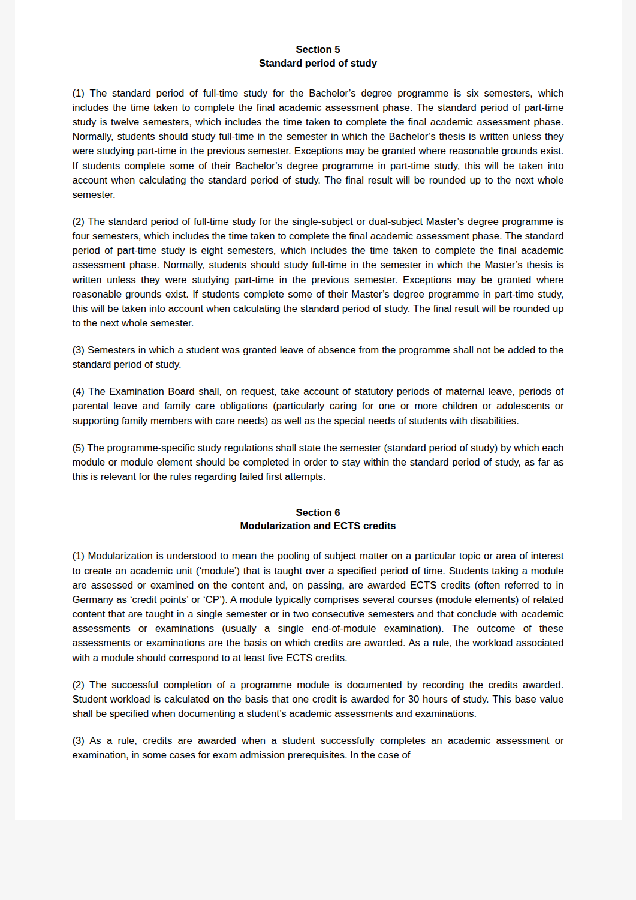Section 5
Standard period of study
(1) The standard period of full-time study for the Bachelor’s degree programme is six semesters, which includes the time taken to complete the final academic assessment phase. The standard period of part-time study is twelve semesters, which includes the time taken to complete the final academic assessment phase. Normally, students should study full-time in the semester in which the Bachelor’s thesis is written unless they were studying part-time in the previous semester. Exceptions may be granted where reasonable grounds exist. If students complete some of their Bachelor’s degree programme in part-time study, this will be taken into account when calculating the standard period of study. The final result will be rounded up to the next whole semester.
(2) The standard period of full-time study for the single-subject or dual-subject Master’s degree programme is four semesters, which includes the time taken to complete the final academic assessment phase. The standard period of part-time study is eight semesters, which includes the time taken to complete the final academic assessment phase. Normally, students should study full-time in the semester in which the Master’s thesis is written unless they were studying part-time in the previous semester. Exceptions may be granted where reasonable grounds exist. If students complete some of their Master’s degree programme in part-time study, this will be taken into account when calculating the standard period of study. The final result will be rounded up to the next whole semester.
(3) Semesters in which a student was granted leave of absence from the programme shall not be added to the standard period of study.
(4) The Examination Board shall, on request, take account of statutory periods of maternal leave, periods of parental leave and family care obligations (particularly caring for one or more children or adolescents or supporting family members with care needs) as well as the special needs of students with disabilities.
(5) The programme-specific study regulations shall state the semester (standard period of study) by which each module or module element should be completed in order to stay within the standard period of study, as far as this is relevant for the rules regarding failed first attempts.
Section 6
Modularization and ECTS credits
(1) Modularization is understood to mean the pooling of subject matter on a particular topic or area of interest to create an academic unit (‘module’) that is taught over a specified period of time. Students taking a module are assessed or examined on the content and, on passing, are awarded ECTS credits (often referred to in Germany as ‘credit points’ or ‘CP’). A module typically comprises several courses (module elements) of related content that are taught in a single semester or in two consecutive semesters and that conclude with academic assessments or examinations (usually a single end-of-module examination). The outcome of these assessments or examinations are the basis on which credits are awarded. As a rule, the workload associated with a module should correspond to at least five ECTS credits.
(2) The successful completion of a programme module is documented by recording the credits awarded. Student workload is calculated on the basis that one credit is awarded for 30 hours of study. This base value shall be specified when documenting a student’s academic assessments and examinations.
(3) As a rule, credits are awarded when a student successfully completes an academic assessment or examination, in some cases for exam admission prerequisites. In the case of